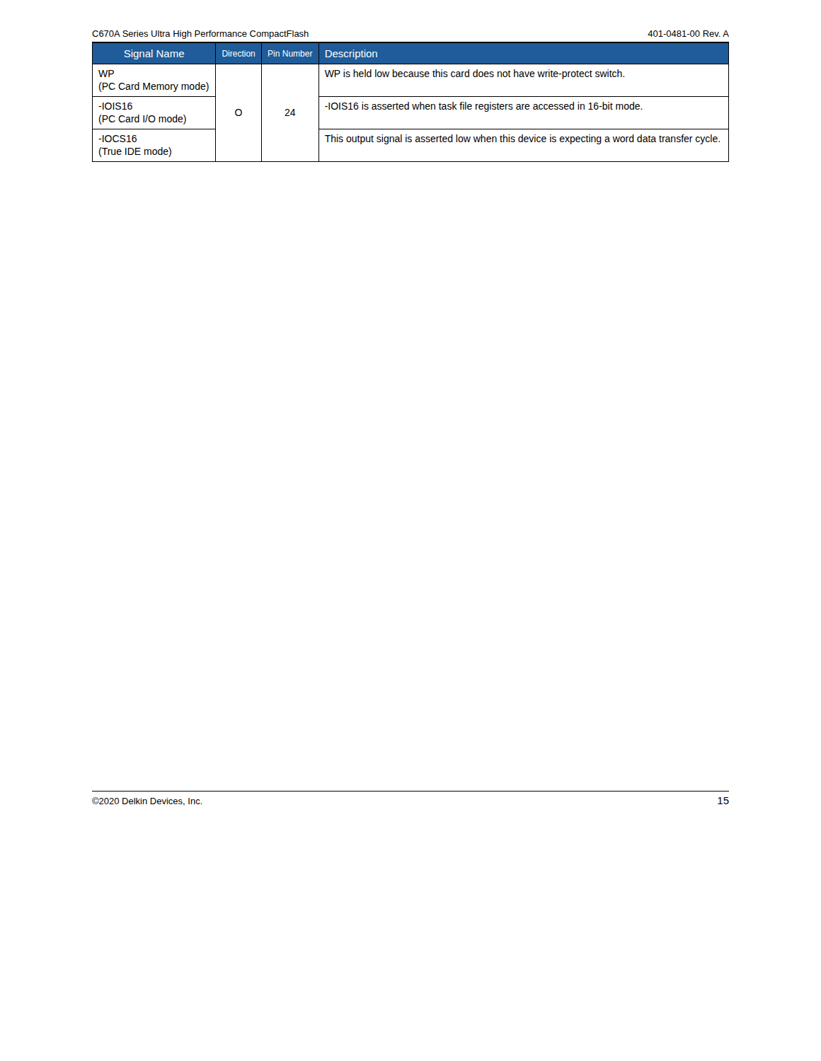C670A Series Ultra High Performance CompactFlash
401-0481-00 Rev. A
| Signal Name | Direction | Pin Number | Description |
| --- | --- | --- | --- |
| WP (PC Card Memory mode) | O | 24 | WP is held low because this card does not have write-protect switch. |
| -IOIS16 (PC Card I/O mode) | -IOIS16 is asserted when task file registers are accessed in 16-bit mode. |
| -IOCS16 (True IDE mode) | This output signal is asserted low when this device is expecting a word data transfer cycle. |
©2020 Delkin Devices, Inc.
15